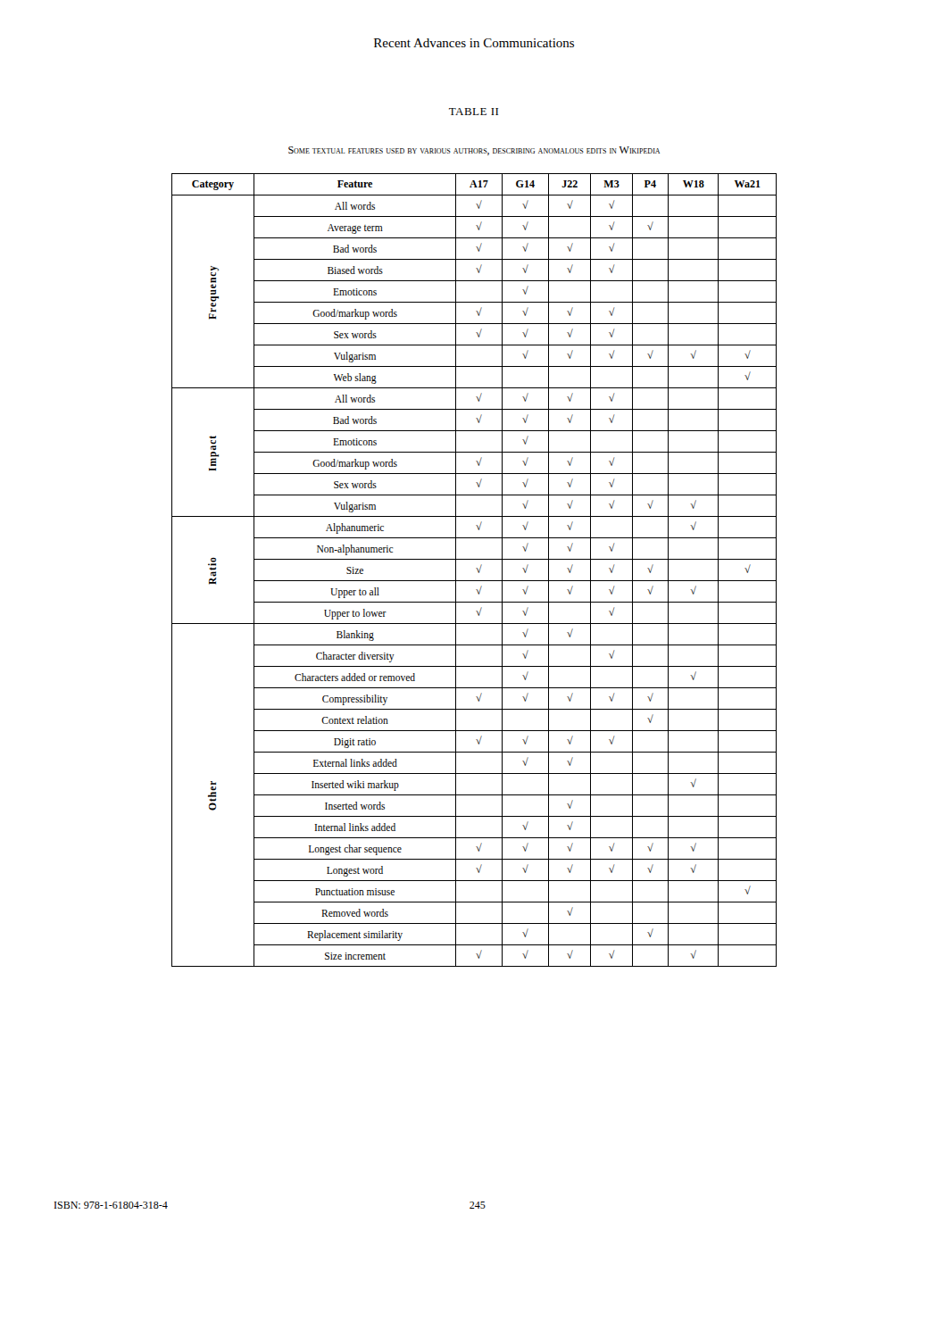Recent Advances in Communications
TABLE II
Some textual features used by various authors, describing anomalous edits in Wikipedia
| Category | Feature | A17 | G14 | J22 | M3 | P4 | W18 | Wa21 |
| --- | --- | --- | --- | --- | --- | --- | --- | --- |
| Frequency | All words | √ | √ | √ | √ | | | |
| Average term | √ | √ | | √ | √ | | |
| Bad words | √ | √ | √ | √ | | | |
| Biased words | √ | √ | √ | √ | | | |
| Emoticons | | √ | | | | | |
| Good/markup words | √ | √ | √ | √ | | | |
| Sex words | √ | √ | √ | √ | | | |
| Vulgarism | | √ | √ | √ | √ | √ | √ |
| Web slang | | | | | | | √ |
| Impact | All words | √ | √ | √ | √ | | | |
| Bad words | √ | √ | √ | √ | | | |
| Emoticons | | √ | | | | | |
| Good/markup words | √ | √ | √ | √ | | | |
| Sex words | √ | √ | √ | √ | | | |
| Vulgarism | | √ | √ | √ | √ | √ | |
| Ratio | Alphanumeric | √ | √ | √ | | | √ | |
| Non-alphanumeric | | √ | √ | √ | | | |
| Size | √ | √ | √ | √ | √ | | √ |
| Upper to all | √ | √ | √ | √ | √ | √ | |
| Upper to lower | √ | √ | | √ | | | |
| Other | Blanking | | √ | √ | | | | |
| Character diversity | | √ | | √ | | | |
| Characters added or removed | | √ | | | | √ | |
| Compressibility | √ | √ | √ | √ | √ | | |
| Context relation | | | | | √ | | |
| Digit ratio | √ | √ | √ | √ | | | |
| External links added | | √ | √ | | | | |
| Inserted wiki markup | | | | | | √ | |
| Inserted words | | | √ | | | | |
| Internal links added | | √ | √ | | | | |
| Longest char sequence | √ | √ | √ | √ | √ | √ | |
| Longest word | √ | √ | √ | √ | √ | √ | |
| Punctuation misuse | | | | | | | √ |
| Removed words | | | √ | | | | |
| Replacement similarity | | √ | | | √ | | |
| Size increment | √ | √ | √ | √ | | √ | |
ISBN: 978-1-61804-318-4
245